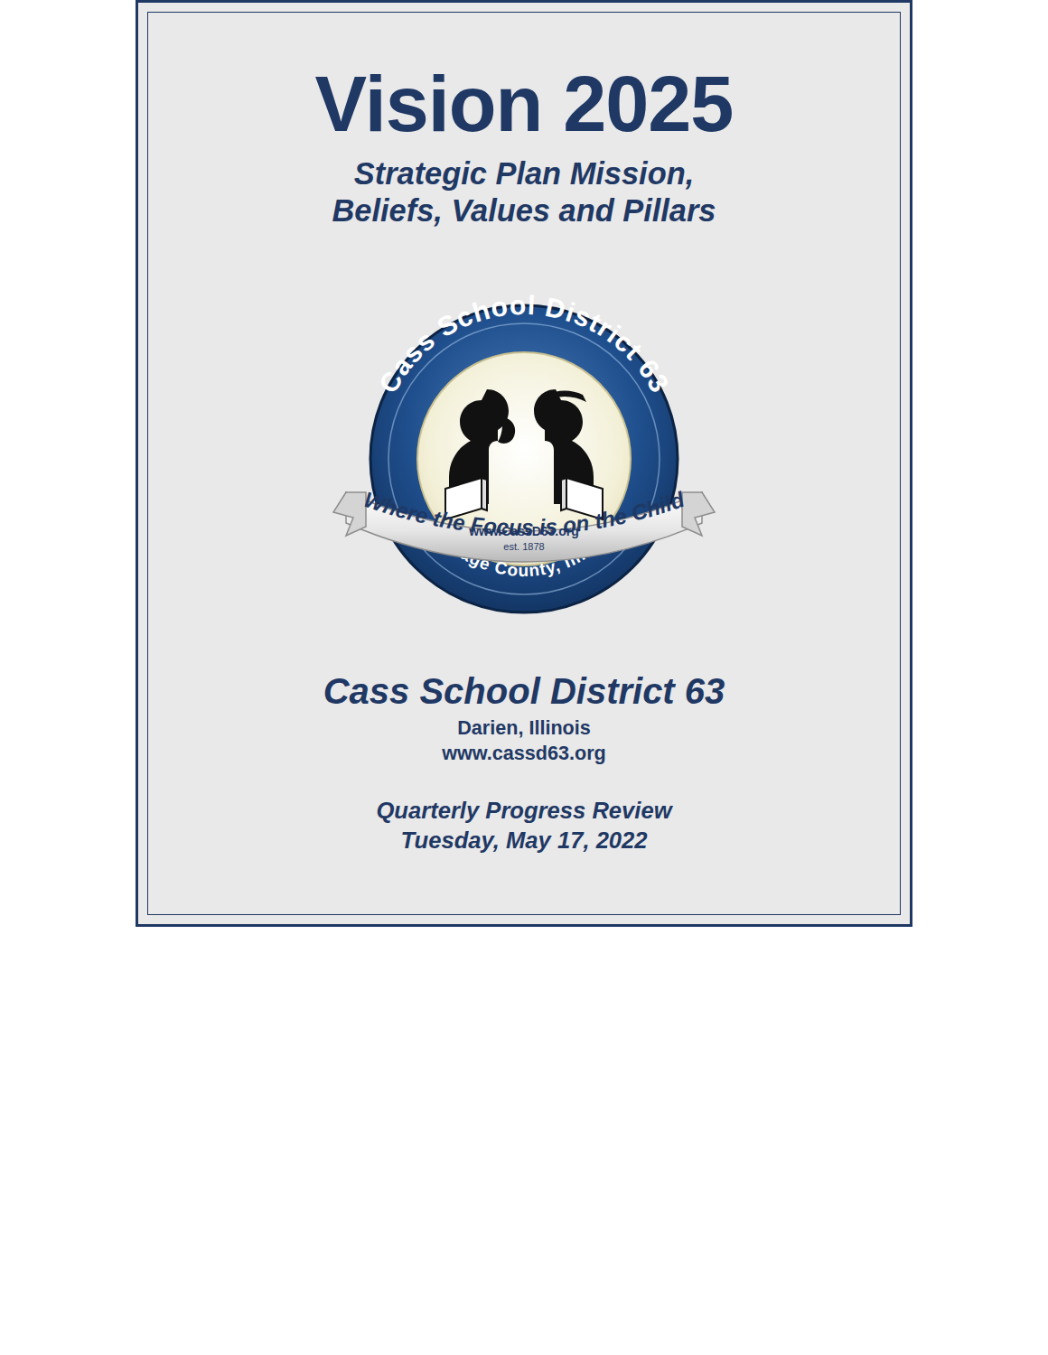Vision 2025
Strategic Plan Mission,
Beliefs, Values and Pillars
Cass School District 63 seal Circular blue seal with silhouettes of two children reading books, a banner reading "Where the Focus is on the Child", the website www.CassD63.org, established 1878, and DuPage County, Illinois. Cass School District 63 DuPage County, Illinois Where the Focus is on the Child www.CassD63.org est. 1878
Cass School District 63
Darien, Illinois
www.cassd63.org
Quarterly Progress Review
Tuesday, May 17, 2022